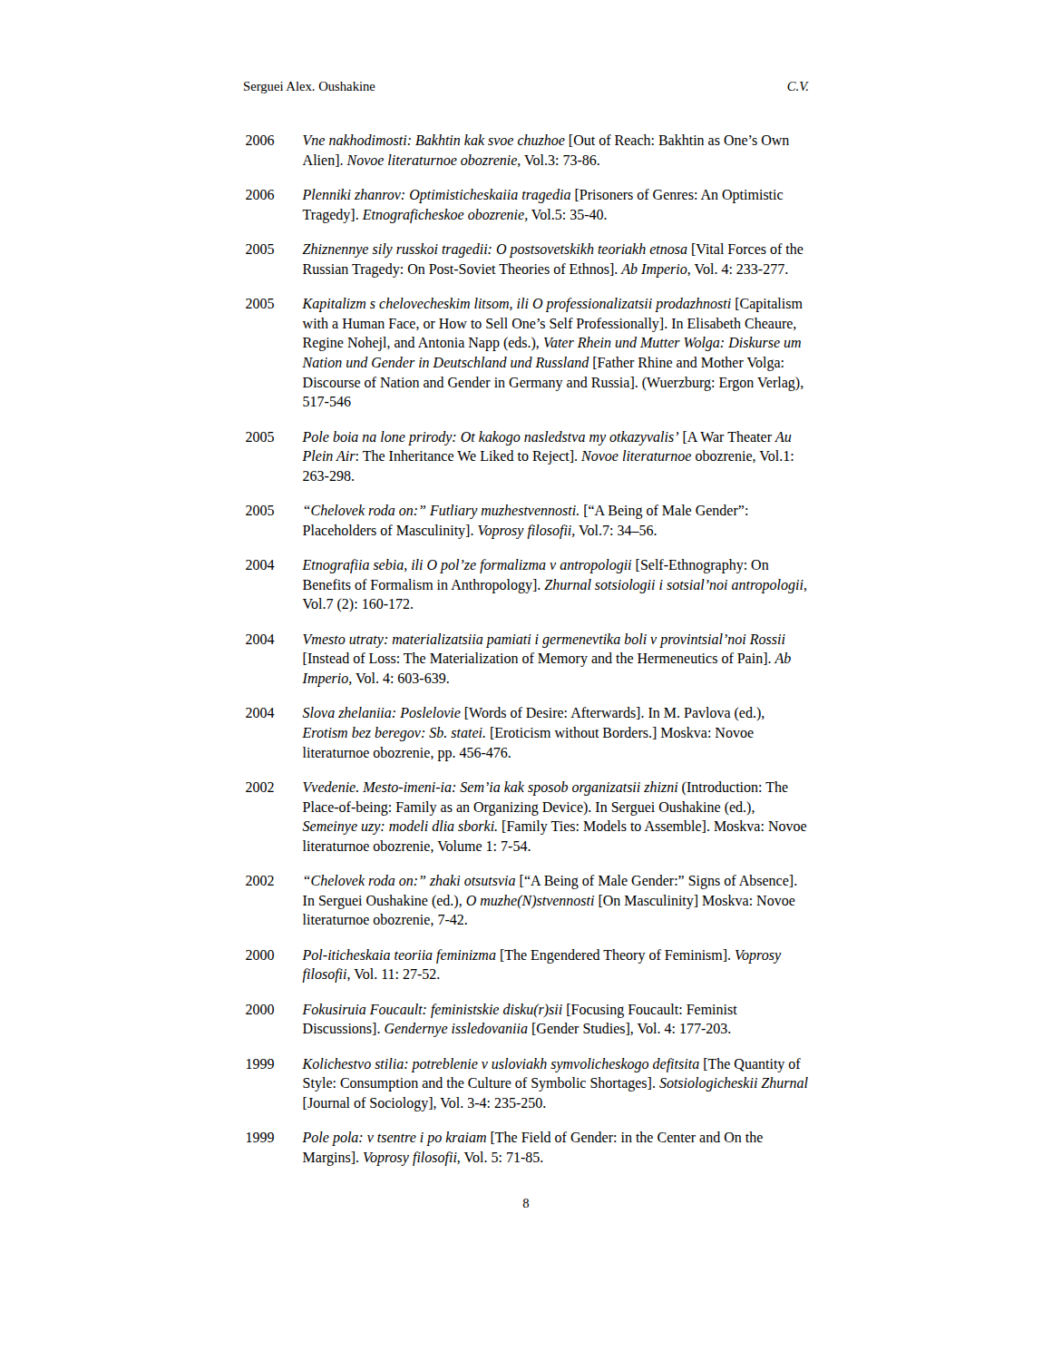Serguei Alex. Oushakine C.V.
2006
Vne nakhodimosti: Bakhtin kak svoe chuzhoe [Out of Reach: Bakhtin as One’s Own Alien]. Novoe literaturnoe obozrenie, Vol.3: 73-86.
2006
Plenniki zhanrov: Optimisticheskaiia tragedia [Prisoners of Genres: An Optimistic Tragedy]. Etnograficheskoe obozrenie, Vol.5: 35-40.
2005
Zhiznennye sily russkoi tragedii: O postsovetskikh teoriakh etnosa [Vital Forces of the Russian Tragedy: On Post-Soviet Theories of Ethnos]. Ab Imperio, Vol. 4: 233-277.
2005
Kapitalizm s chelovecheskim litsom, ili O professionalizatsii prodazhnosti [Capitalism with a Human Face, or How to Sell One’s Self Professionally]. In Elisabeth Cheaure, Regine Nohejl, and Antonia Napp (eds.), Vater Rhein und Mutter Wolga: Diskurse um Nation und Gender in Deutschland und Russland [Father Rhine and Mother Volga: Discourse of Nation and Gender in Germany and Russia]. (Wuerzburg: Ergon Verlag), 517-546
2005
Pole boia na lone prirody: Ot kakogo nasledstva my otkazyvalis’ [A War Theater Au Plein Air: The Inheritance We Liked to Reject]. Novoe literaturnoe obozrenie, Vol.1: 263-298.
2005
“Chelovek roda on:” Futliary muzhestvennosti. [“A Being of Male Gender”: Placeholders of Masculinity]. Voprosy filosofii, Vol.7: 34–56.
2004
Etnografiia sebia, ili O pol’ze formalizma v antropologii [Self-Ethnography: On Benefits of Formalism in Anthropology]. Zhurnal sotsiologii i sotsial’noi antropologii, Vol.7 (2): 160-172.
2004
Vmesto utraty: materializatsiia pamiati i germenevtika boli v provintsial’noi Rossii [Instead of Loss: The Materialization of Memory and the Hermeneutics of Pain]. Ab Imperio, Vol. 4: 603-639.
2004
Slova zhelaniia: Poslelovie [Words of Desire: Afterwards]. In M. Pavlova (ed.), Erotism bez beregov: Sb. statei. [Eroticism without Borders.] Moskva: Novoe literaturnoe obozrenie, pp. 456-476.
2002
Vvedenie. Mesto-imeni-ia: Sem’ia kak sposob organizatsii zhizni (Introduction: The Place-of-being: Family as an Organizing Device). In Serguei Oushakine (ed.), Semeinye uzy: modeli dlia sborki. [Family Ties: Models to Assemble]. Moskva: Novoe literaturnoe obozrenie, Volume 1: 7-54.
2002
“Chelovek roda on:” zhaki otsutsvia [“A Being of Male Gender:” Signs of Absence]. In Serguei Oushakine (ed.), O muzhe(N)stvennosti [On Masculinity] Moskva: Novoe literaturnoe obozrenie, 7-42.
2000
Pol-iticheskaia teoriia feminizma [The Engendered Theory of Feminism]. Voprosy filosofii, Vol. 11: 27-52.
2000
Fokusiruia Foucault: feministskie disku(r)sii [Focusing Foucault: Feminist Discussions]. Gendernye issledovaniia [Gender Studies], Vol. 4: 177-203.
1999
Kolichestvo stilia: potreblenie v usloviakh symvolicheskogo defitsita [The Quantity of Style: Consumption and the Culture of Symbolic Shortages]. Sotsiologicheskii Zhurnal [Journal of Sociology], Vol. 3-4: 235-250.
1999
Pole pola: v tsentre i po kraiam [The Field of Gender: in the Center and On the Margins]. Voprosy filosofii, Vol. 5: 71-85.
8